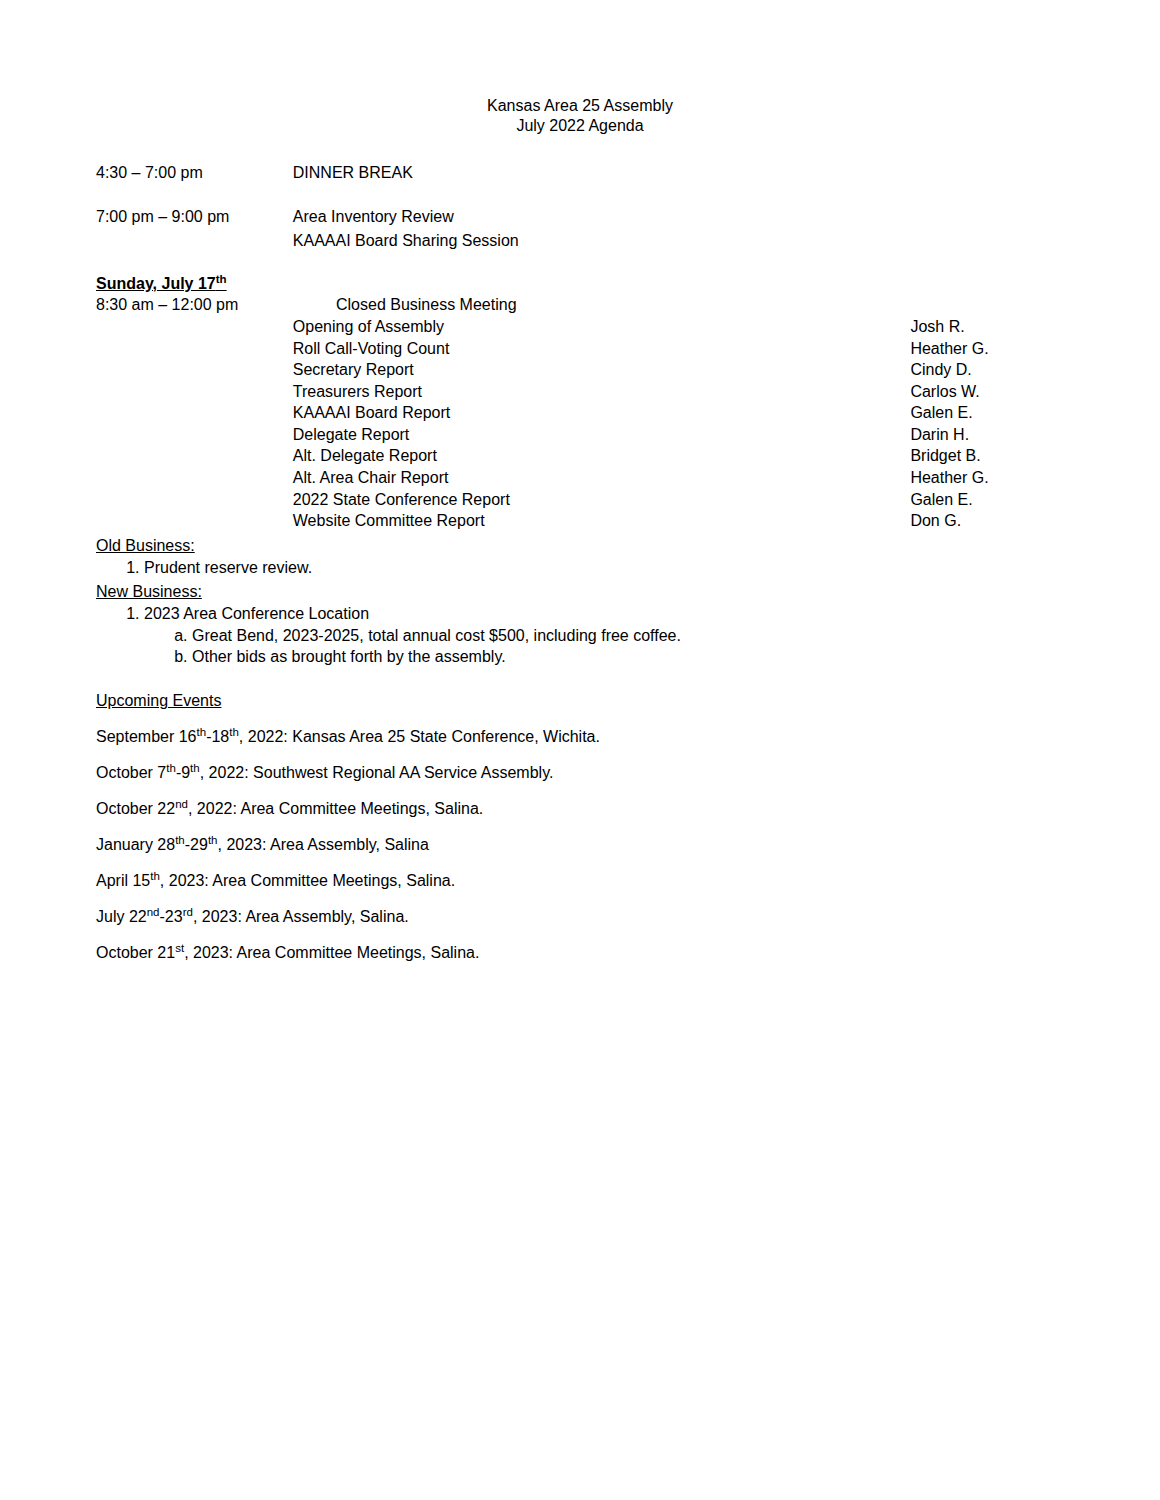Kansas Area 25 Assembly
July 2022 Agenda
| 4:30 – 7:00 pm | DINNER BREAK |
| 7:00 pm – 9:00 pm | Area Inventory Review |
| | KAAAAI Board Sharing Session |
Sunday, July 17th
| 8:30 am – 12:00 pm | Closed Business Meeting | |
| | Opening of Assembly | Josh R. |
| | Roll Call-Voting Count | Heather G. |
| | Secretary Report | Cindy D. |
| | Treasurers Report | Carlos W. |
| | KAAAAI Board Report | Galen E. |
| | Delegate Report | Darin H. |
| | Alt. Delegate Report | Bridget B. |
| | Alt. Area Chair Report | Heather G. |
| | 2022 State Conference Report | Galen E. |
| | Website Committee Report | Don G. |
Old Business:
Prudent reserve review.
New Business:
2023 Area Conference Location
Great Bend, 2023-2025, total annual cost $500, including free coffee.
Other bids as brought forth by the assembly.
Upcoming Events
September 16th-18th, 2022: Kansas Area 25 State Conference, Wichita.
October 7th-9th, 2022: Southwest Regional AA Service Assembly.
October 22nd, 2022: Area Committee Meetings, Salina.
January 28th-29th, 2023: Area Assembly, Salina
April 15th, 2023: Area Committee Meetings, Salina.
July 22nd-23rd, 2023: Area Assembly, Salina.
October 21st, 2023: Area Committee Meetings, Salina.